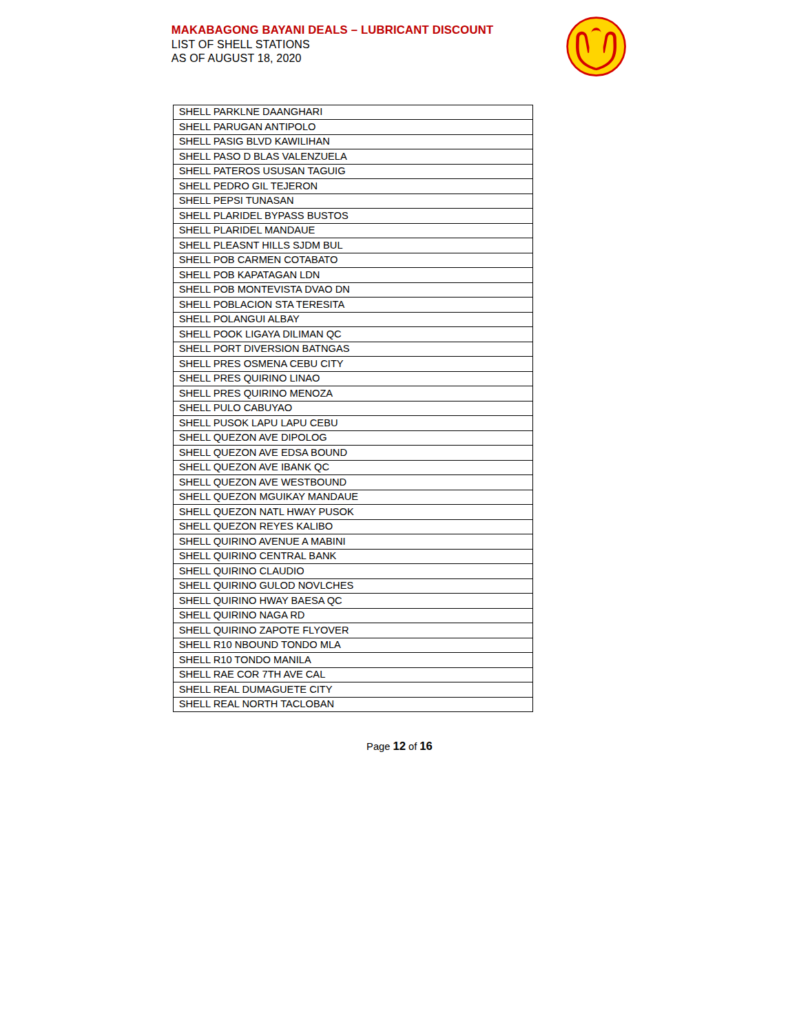MAKABAGONG BAYANI DEALS – LUBRICANT DISCOUNT
LIST OF SHELL STATIONS
AS OF AUGUST 18, 2020
| SHELL PARKLNE DAANGHARI |
| SHELL PARUGAN ANTIPOLO |
| SHELL PASIG BLVD KAWILIHAN |
| SHELL PASO D BLAS VALENZUELA |
| SHELL PATEROS USUSAN TAGUIG |
| SHELL PEDRO GIL TEJERON |
| SHELL PEPSI TUNASAN |
| SHELL PLARIDEL BYPASS BUSTOS |
| SHELL PLARIDEL MANDAUE |
| SHELL PLEASNT HILLS SJDM BUL |
| SHELL POB CARMEN COTABATO |
| SHELL POB KAPATAGAN LDN |
| SHELL POB MONTEVISTA DVAO DN |
| SHELL POBLACION STA TERESITA |
| SHELL POLANGUI ALBAY |
| SHELL POOK LIGAYA DILIMAN QC |
| SHELL PORT DIVERSION BATNGAS |
| SHELL PRES OSMENA CEBU CITY |
| SHELL PRES QUIRINO LINAO |
| SHELL PRES QUIRINO MENOZA |
| SHELL PULO CABUYAO |
| SHELL PUSOK LAPU LAPU CEBU |
| SHELL QUEZON AVE DIPOLOG |
| SHELL QUEZON AVE EDSA BOUND |
| SHELL QUEZON AVE IBANK QC |
| SHELL QUEZON AVE WESTBOUND |
| SHELL QUEZON MGUIKAY MANDAUE |
| SHELL QUEZON NATL HWAY PUSOK |
| SHELL QUEZON REYES KALIBO |
| SHELL QUIRINO AVENUE A MABINI |
| SHELL QUIRINO CENTRAL BANK |
| SHELL QUIRINO CLAUDIO |
| SHELL QUIRINO GULOD NOVLCHES |
| SHELL QUIRINO HWAY BAESA QC |
| SHELL QUIRINO NAGA RD |
| SHELL QUIRINO ZAPOTE FLYOVER |
| SHELL R10 NBOUND TONDO MLA |
| SHELL R10 TONDO MANILA |
| SHELL RAE COR 7TH AVE CAL |
| SHELL REAL DUMAGUETE CITY |
| SHELL REAL NORTH TACLOBAN |
Page 12 of 16